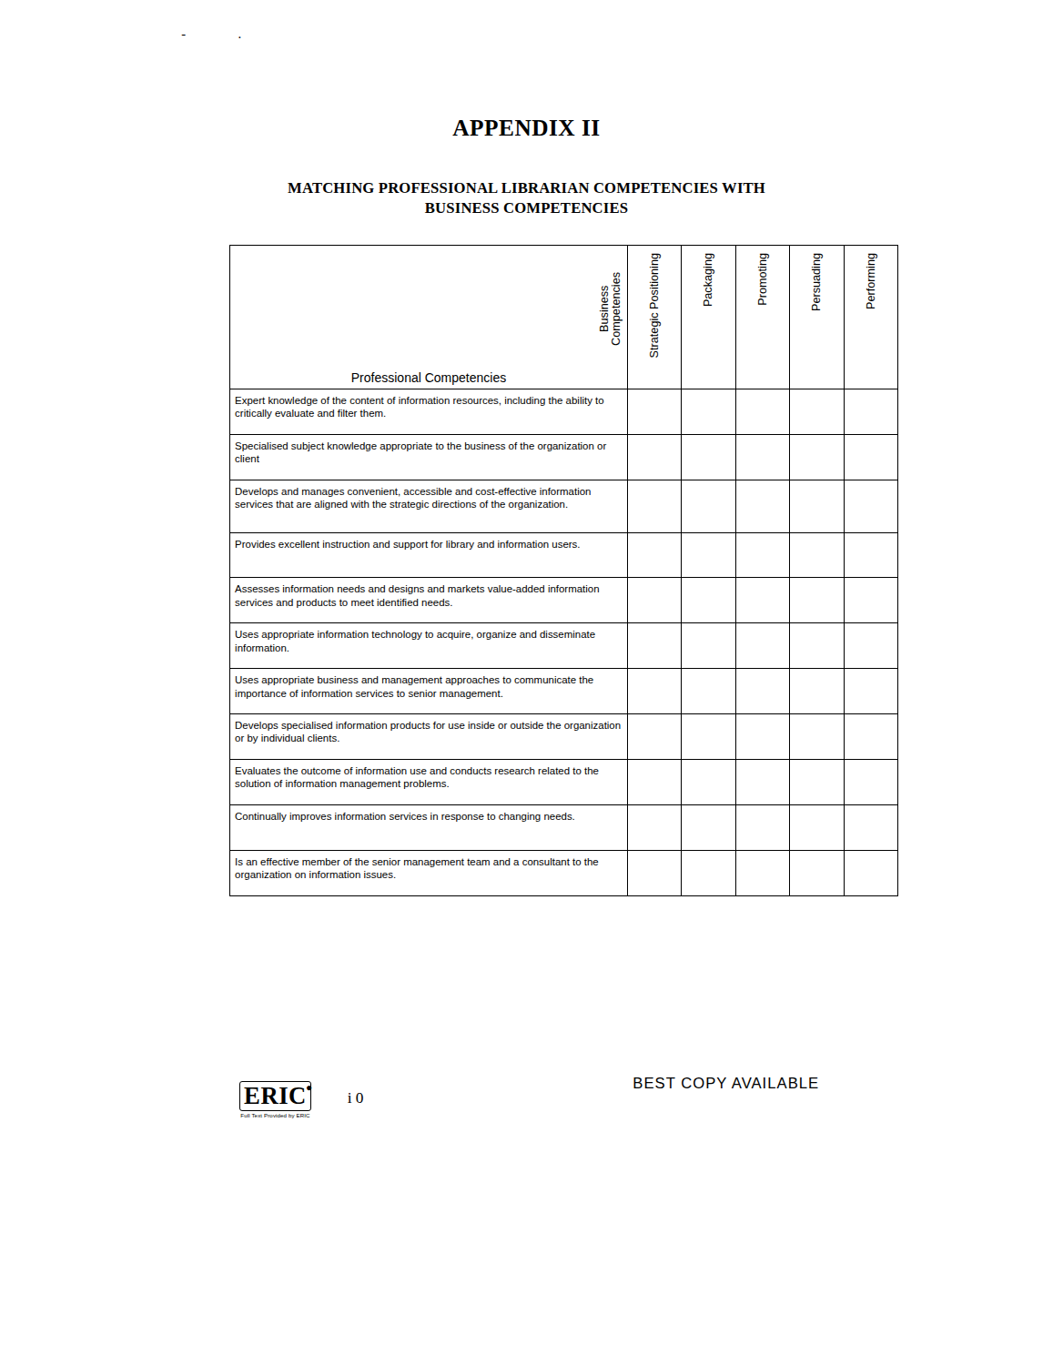- .
APPENDIX II
MATCHING PROFESSIONAL LIBRARIAN COMPETENCIES WITH
BUSINESS COMPETENCIES
| Business Competencies Professional Competencies | Strategic Positioning | Packaging | Promoting | Persuading | Performing |
| --- | --- | --- | --- | --- | --- |
| Expert knowledge of the content of information resources, including the ability to critically evaluate and filter them. | | | | | |
| Specialised subject knowledge appropriate to the business of the organization or client | | | | | |
| Develops and manages convenient, accessible and cost-effective information services that are aligned with the strategic directions of the organization. | | | | | |
| Provides excellent instruction and support for library and information users. | | | | | |
| Assesses information needs and designs and markets value-added information services and products to meet identified needs. | | | | | |
| Uses appropriate information technology to acquire, organize and disseminate information. | | | | | |
| Uses appropriate business and management approaches to communicate the importance of information services to senior management. | | | | | |
| Develops specialised information products for use inside or outside the organization or by individual clients. | | | | | |
| Evaluates the outcome of information use and conducts research related to the solution of information management problems. | | | | | |
| Continually improves information services in response to changing needs. | | | | | |
| Is an effective member of the senior management team and a consultant to the organization on information issues. | | | | | |
BEST COPY AVAILABLE
ERIC●
Full Text Provided by ERIC
i 0